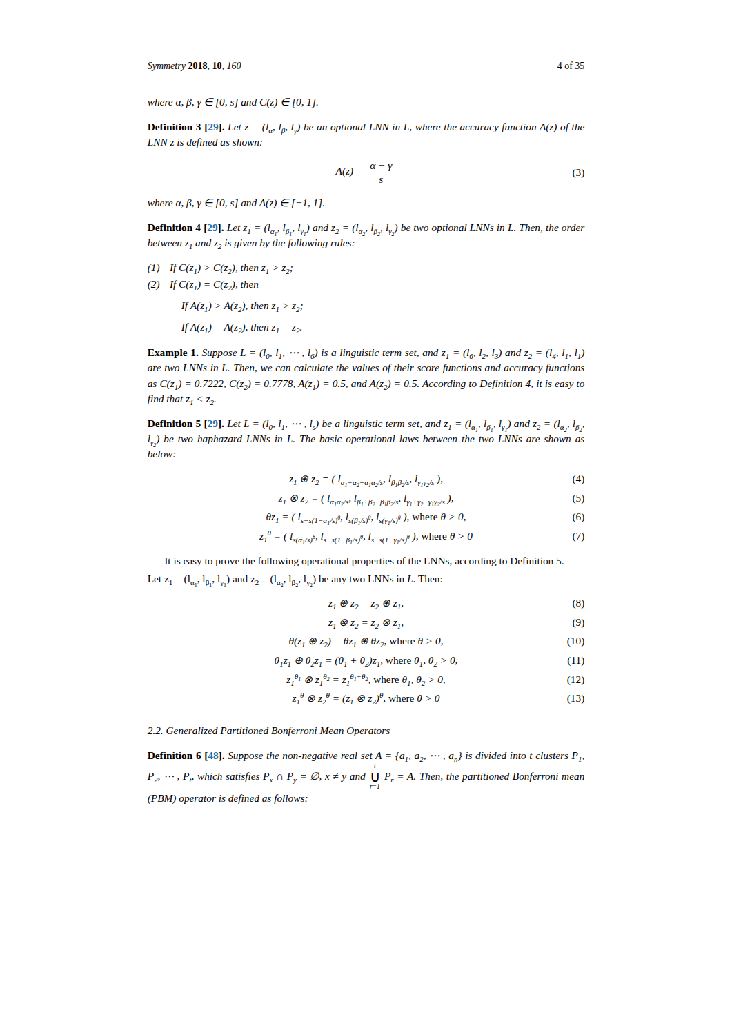Symmetry 2018, 10, 160
4 of 35
where α, β, γ ∈ [0, s] and C(z) ∈ [0, 1].
Definition 3 [29]. Let z = (lα, lβ, lγ) be an optional LNN in L, where the accuracy function A(z) of the LNN z is defined as shown:
A(z) = α − γ s
(3)
where α, β, γ ∈ [0, s] and A(z) ∈ [−1, 1].
Definition 4 [29]. Let z1 = (lα1, lβ1, lγ1) and z2 = (lα2, lβ2, lγ2) be two optional LNNs in L. Then, the order between z1 and z2 is given by the following rules:
(1)
If C(z1) > C(z2), then z1 > z2;
(2)
If C(z1) = C(z2), then
If A(z1) > A(z2), then z1 > z2;
If A(z1) = A(z2), then z1 = z2.
Example 1. Suppose L = (l0, l1, ⋯ , l6) is a linguistic term set, and z1 = (l6, l2, l3) and z2 = (l4, l1, l1) are two LNNs in L. Then, we can calculate the values of their score functions and accuracy functions as C(z1) = 0.7222, C(z2) = 0.7778, A(z1) = 0.5, and A(z2) = 0.5. According to Definition 4, it is easy to find that z1 < z2.
Definition 5 [29]. Let L = (l0, l1, ⋯ , ls) be a linguistic term set, and z1 = (lα1, lβ1, lγ1) and z2 = (lα2, lβ2, lγ2) be two haphazard LNNs in L. The basic operational laws between the two LNNs are shown as below:
z1 ⊕ z2 = ( lα1+α2−α1α2/s, lβ1β2/s, lγ1γ2/s ),
(4)
z1 ⊗ z2 = ( lα1α2/s, lβ1+β2−β1β2/s, lγ1+γ2−γ1γ2/s ),
(5)
θz1 = ( ls−s(1−α1/s)θ, ls(β1/s)θ, ls(γ1/s)θ ), where θ > 0,
(6)
z1θ = ( ls(α1/s)θ, ls−s(1−β1/s)θ, ls−s(1−γ1/s)θ ), where θ > 0
(7)
It is easy to prove the following operational properties of the LNNs, according to Definition 5.
Let z1 = (lα1, lβ1, lγ1) and z2 = (lα2, lβ2, lγ2) be any two LNNs in L. Then:
z1 ⊕ z2 = z2 ⊕ z1,
(8)
z1 ⊗ z2 = z2 ⊗ z1,
(9)
θ(z1 ⊕ z2) = θz1 ⊕ θz2, where θ > 0,
(10)
θ1z1 ⊕ θ2z1 = (θ1 + θ2)z1, where θ1, θ2 > 0,
(11)
z1θ1 ⊗ z1θ2 = z1θ1+θ2, where θ1, θ2 > 0,
(12)
z1θ ⊗ z2θ = (z1 ⊗ z2)θ, where θ > 0
(13)
2.2. Generalized Partitioned Bonferroni Mean Operators
Definition 6 [48]. Suppose the non-negative real set A = {a1, a2, ⋯ , an} is divided into t clusters P1, P2, ⋯ , Pt, which satisfies Px ∩ Py = ∅, x ≠ y and t∪r=1 Pr = A. Then, the partitioned Bonferroni mean (PBM) operator is defined as follows: